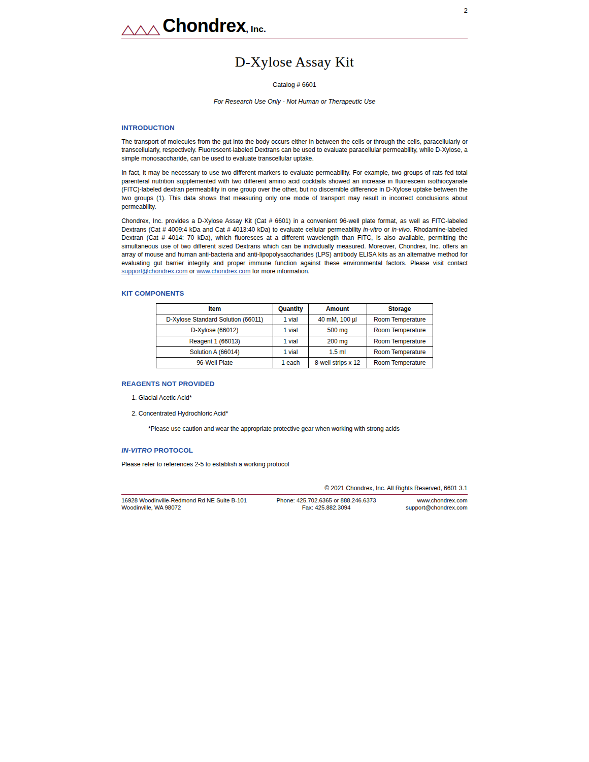2
△△△ Chondrex, Inc.
D-Xylose Assay Kit
Catalog # 6601
For Research Use Only - Not Human or Therapeutic Use
INTRODUCTION
The transport of molecules from the gut into the body occurs either in between the cells or through the cells, paracellularly or transcellularly, respectively. Fluorescent-labeled Dextrans can be used to evaluate paracellular permeability, while D-Xylose, a simple monosaccharide, can be used to evaluate transcellular uptake.
In fact, it may be necessary to use two different markers to evaluate permeability. For example, two groups of rats fed total parenteral nutrition supplemented with two different amino acid cocktails showed an increase in fluorescein isothiocyanate (FITC)-labeled dextran permeability in one group over the other, but no discernible difference in D-Xylose uptake between the two groups (1). This data shows that measuring only one mode of transport may result in incorrect conclusions about permeability.
Chondrex, Inc. provides a D-Xylose Assay Kit (Cat # 6601) in a convenient 96-well plate format, as well as FITC-labeled Dextrans (Cat # 4009:4 kDa and Cat # 4013:40 kDa) to evaluate cellular permeability in-vitro or in-vivo. Rhodamine-labeled Dextran (Cat # 4014: 70 kDa), which fluoresces at a different wavelength than FITC, is also available, permitting the simultaneous use of two different sized Dextrans which can be individually measured. Moreover, Chondrex, Inc. offers an array of mouse and human anti-bacteria and anti-lipopolysaccharides (LPS) antibody ELISA kits as an alternative method for evaluating gut barrier integrity and proper immune function against these environmental factors. Please visit contact support@chondrex.com or www.chondrex.com for more information.
KIT COMPONENTS
| Item | Quantity | Amount | Storage |
| --- | --- | --- | --- |
| D-Xylose Standard Solution (66011) | 1 vial | 40 mM, 100 µl | Room Temperature |
| D-Xylose (66012) | 1 vial | 500 mg | Room Temperature |
| Reagent 1 (66013) | 1 vial | 200 mg | Room Temperature |
| Solution A (66014) | 1 vial | 1.5 ml | Room Temperature |
| 96-Well Plate | 1 each | 8-well strips x 12 | Room Temperature |
REAGENTS NOT PROVIDED
Glacial Acetic Acid*
Concentrated Hydrochloric Acid*
*Please use caution and wear the appropriate protective gear when working with strong acids
IN-VITRO PROTOCOL
Please refer to references 2-5 to establish a working protocol
© 2021 Chondrex, Inc. All Rights Reserved, 6601 3.1
16928 Woodinville-Redmond Rd NE Suite B-101
Woodinville, WA 98072
Phone: 425.702.6365 or 888.246.6373
Fax: 425.882.3094
www.chondrex.com
support@chondrex.com